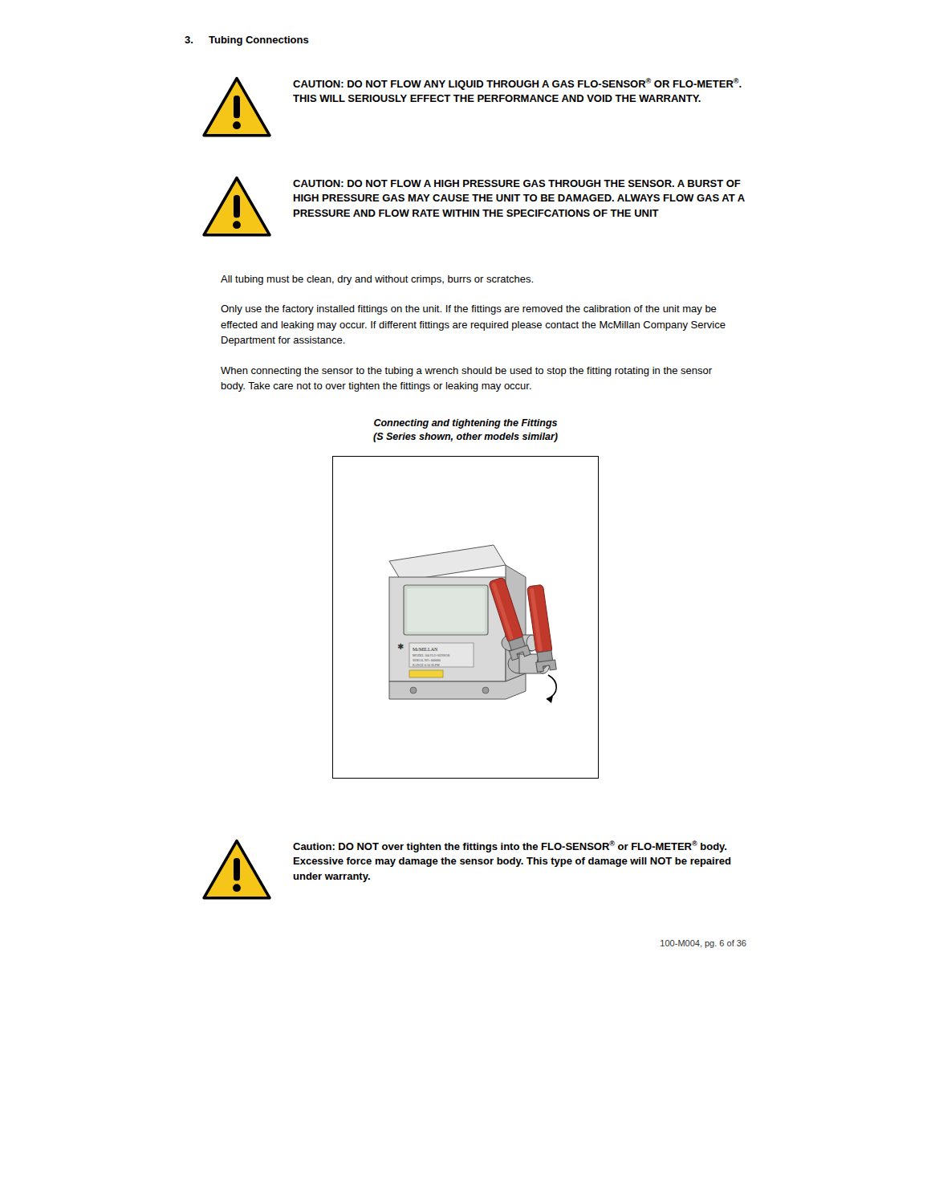3. Tubing Connections
CAUTION: DO NOT FLOW ANY LIQUID THROUGH A GAS FLO-SENSOR® OR FLO-METER®. THIS WILL SERIOUSLY EFFECT THE PERFORMANCE AND VOID THE WARRANTY.
CAUTION: DO NOT FLOW A HIGH PRESSURE GAS THROUGH THE SENSOR. A BURST OF HIGH PRESSURE GAS MAY CAUSE THE UNIT TO BE DAMAGED. ALWAYS FLOW GAS AT A PRESSURE AND FLOW RATE WITHIN THE SPECIFCATIONS OF THE UNIT
All tubing must be clean, dry and without crimps, burrs or scratches.
Only use the factory installed fittings on the unit. If the fittings are removed the calibration of the unit may be effected and leaking may occur. If different fittings are required please contact the McMillan Company Service Department for assistance.
When connecting the sensor to the tubing a wrench should be used to stop the fitting rotating in the sensor body. Take care not to over tighten the fittings or leaking may occur.
Connecting and tightening the Fittings
(S Series shown, other models similar)
✱ McMILLAN MODEL 100 FLO-SENSOR SERIAL NO. 000000 RANGE 0-10 SLPM
Caution: DO NOT over tighten the fittings into the FLO-SENSOR® or FLO-METER® body. Excessive force may damage the sensor body. This type of damage will NOT be repaired under warranty.
100-M004, pg. 6 of 36